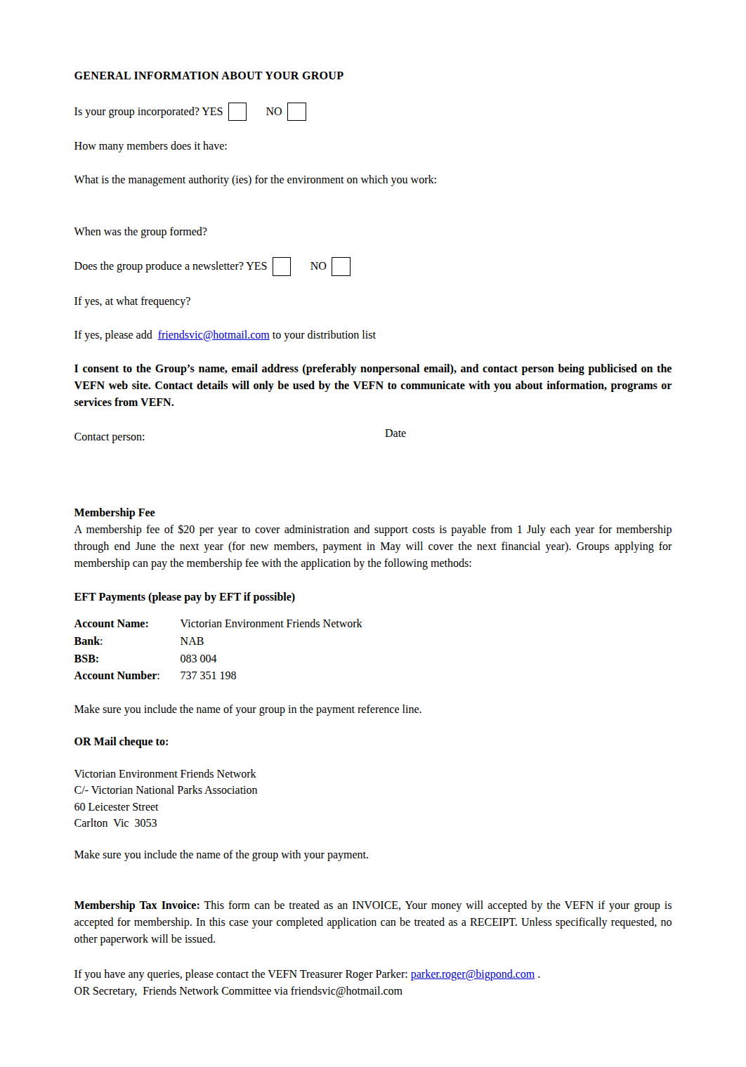GENERAL INFORMATION ABOUT YOUR GROUP
Is your group incorporated? YES NO
How many members does it have:
What is the management authority (ies) for the environment on which you work:
When was the group formed?
Does the group produce a newsletter? YES NO
If yes, at what frequency?
If yes, please add friendsvic@hotmail.com to your distribution list
I consent to the Group’s name, email address (preferably nonpersonal email), and contact person being publicised on the VEFN web site. Contact details will only be used by the VEFN to communicate with you about information, programs or services from VEFN.
Contact person: Date
Membership Fee
A membership fee of $20 per year to cover administration and support costs is payable from 1 July each year for membership through end June the next year (for new members, payment in May will cover the next financial year). Groups applying for membership can pay the membership fee with the application by the following methods:
EFT Payments (please pay by EFT if possible)
| Account Name: | Victorian Environment Friends Network |
| Bank : | NAB |
| BSB: | 083 004 |
| Account Number : | 737 351 198 |
Make sure you include the name of your group in the payment reference line.
OR Mail cheque to:
Victorian Environment Friends Network
C/- Victorian National Parks Association
60 Leicester Street
Carlton Vic 3053
Make sure you include the name of the group with your payment.
Membership Tax Invoice: This form can be treated as an INVOICE, Your money will accepted by the VEFN if your group is accepted for membership. In this case your completed application can be treated as a RECEIPT. Unless specifically requested, no other paperwork will be issued.
If you have any queries, please contact the VEFN Treasurer Roger Parker: parker.roger@bigpond.com .
OR Secretary, Friends Network Committee via friendsvic@hotmail.com